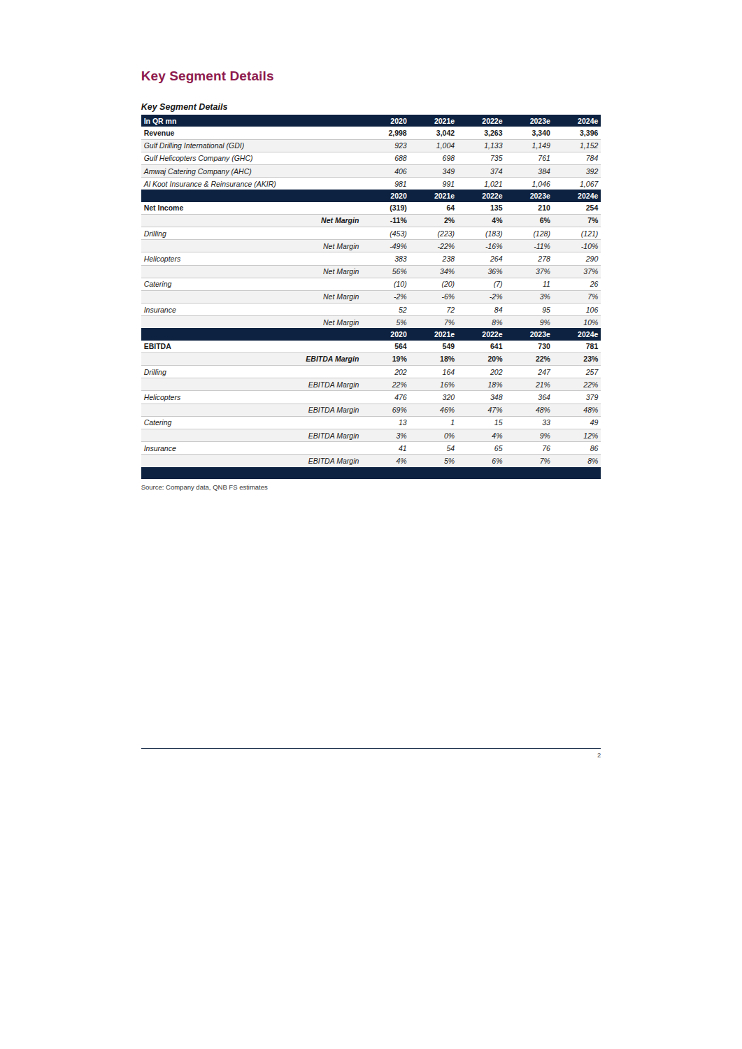Key Segment Details
Key Segment Details
| In QR mn | 2020 | 2021e | 2022e | 2023e | 2024e |
| --- | --- | --- | --- | --- | --- |
| Revenue | 2,998 | 3,042 | 3,263 | 3,340 | 3,396 |
| Gulf Drilling International (GDI) | 923 | 1,004 | 1,133 | 1,149 | 1,152 |
| Gulf Helicopters Company (GHC) | 688 | 698 | 735 | 761 | 784 |
| Amwaj Catering Company (AHC) | 406 | 349 | 374 | 384 | 392 |
| Al Koot Insurance & Reinsurance (AKIR) | 981 | 991 | 1,021 | 1,046 | 1,067 |
| | 2020 | 2021e | 2022e | 2023e | 2024e |
| Net Income | (319) | 64 | 135 | 210 | 254 |
| | Net Margin | -11% | 2% | 4% | 6% | 7% |
| Drilling | (453) | (223) | (183) | (128) | (121) |
| | Net Margin | -49% | -22% | -16% | -11% | -10% |
| Helicopters | 383 | 238 | 264 | 278 | 290 |
| | Net Margin | 56% | 34% | 36% | 37% | 37% |
| Catering | (10) | (20) | (7) | 11 | 26 |
| | Net Margin | -2% | -6% | -2% | 3% | 7% |
| Insurance | 52 | 72 | 84 | 95 | 106 |
| | Net Margin | 5% | 7% | 8% | 9% | 10% |
| | 2020 | 2021e | 2022e | 2023e | 2024e |
| EBITDA | 564 | 549 | 641 | 730 | 781 |
| | EBITDA Margin | 19% | 18% | 20% | 22% | 23% |
| Drilling | 202 | 164 | 202 | 247 | 257 |
| | EBITDA Margin | 22% | 16% | 18% | 21% | 22% |
| Helicopters | 476 | 320 | 348 | 364 | 379 |
| | EBITDA Margin | 69% | 46% | 47% | 48% | 48% |
| Catering | 13 | 1 | 15 | 33 | 49 |
| | EBITDA Margin | 3% | 0% | 4% | 9% | 12% |
| Insurance | 41 | 54 | 65 | 76 | 86 |
| | EBITDA Margin | 4% | 5% | 6% | 7% | 8% |
Source: Company data, QNB FS estimates
2